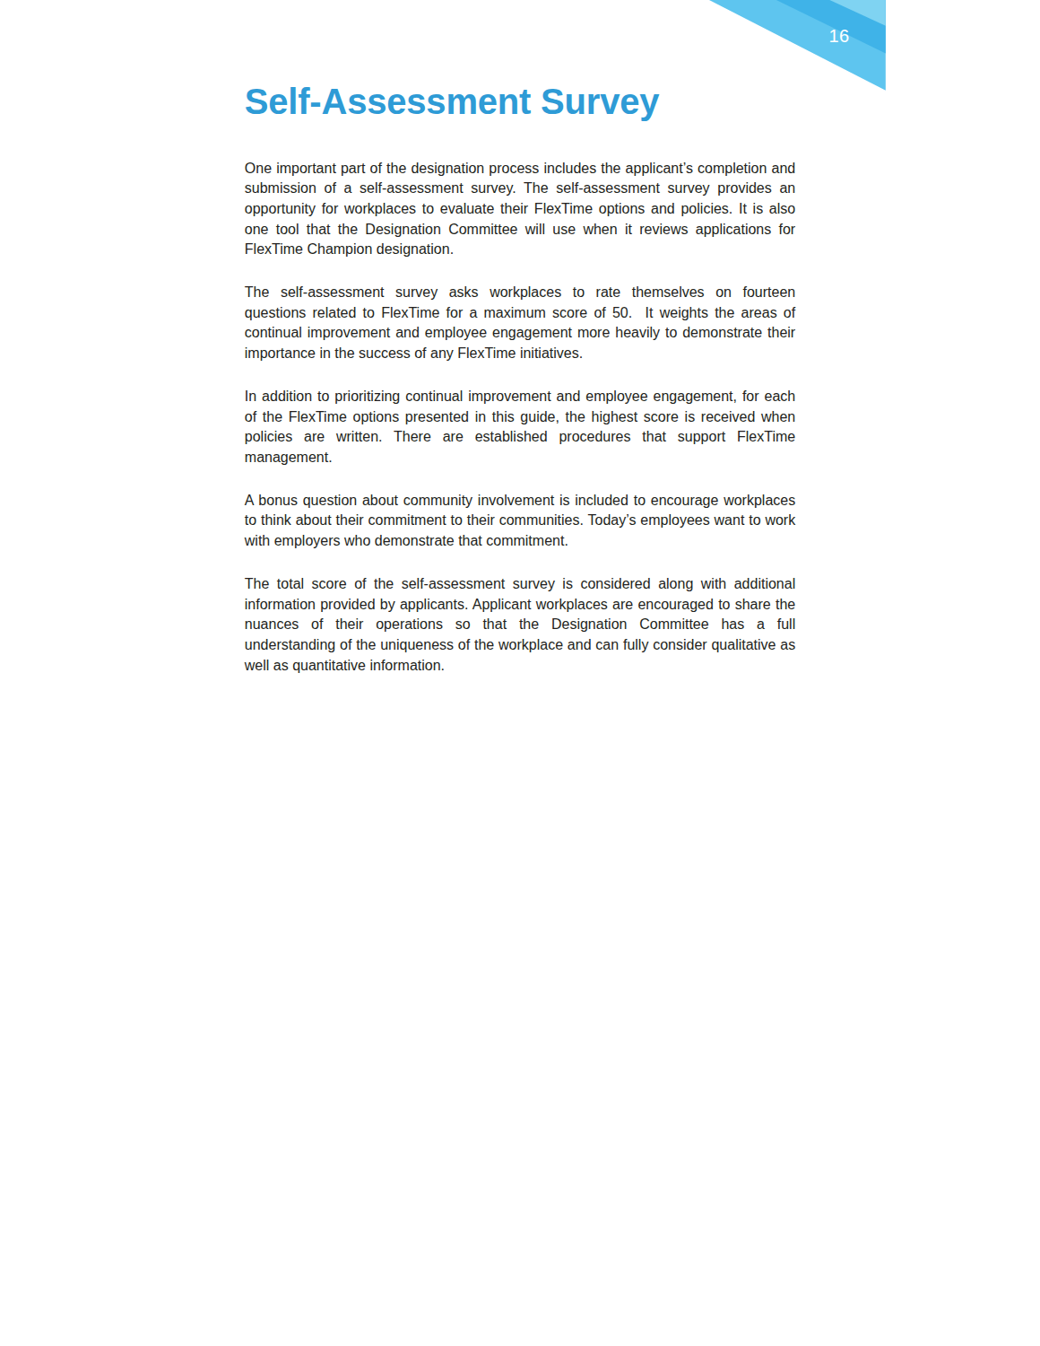16
Self-Assessment Survey
One important part of the designation process includes the applicant’s completion and submission of a self-assessment survey. The self-assessment survey provides an opportunity for workplaces to evaluate their FlexTime options and policies. It is also one tool that the Designation Committee will use when it reviews applications for FlexTime Champion designation.
The self-assessment survey asks workplaces to rate themselves on fourteen questions related to FlexTime for a maximum score of 50. It weights the areas of continual improvement and employee engagement more heavily to demonstrate their importance in the success of any FlexTime initiatives.
In addition to prioritizing continual improvement and employee engagement, for each of the FlexTime options presented in this guide, the highest score is received when policies are written. There are established procedures that support FlexTime management.
A bonus question about community involvement is included to encourage workplaces to think about their commitment to their communities. Today’s employees want to work with employers who demonstrate that commitment.
The total score of the self-assessment survey is considered along with additional information provided by applicants. Applicant workplaces are encouraged to share the nuances of their operations so that the Designation Committee has a full understanding of the uniqueness of the workplace and can fully consider qualitative as well as quantitative information.